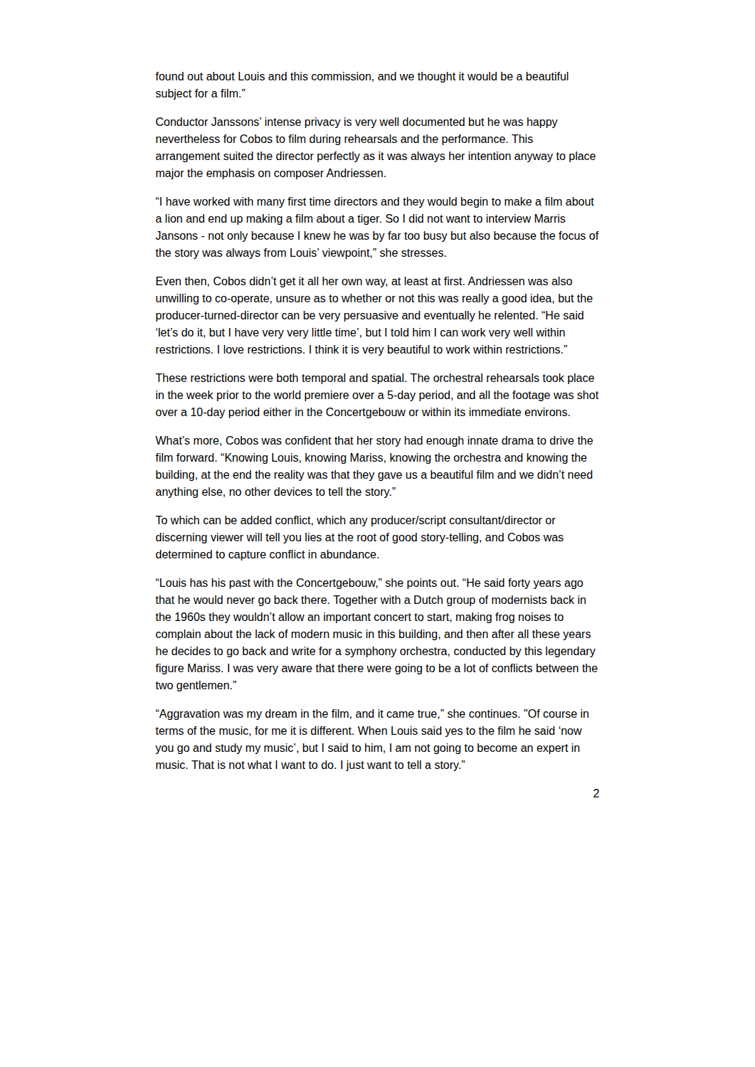found out about Louis and this commission, and we thought it would be a beautiful subject for a film.”
Conductor Janssons’ intense privacy is very well documented but he was happy nevertheless for Cobos to film during rehearsals and the performance. This arrangement suited the director perfectly as it was always her intention anyway to place major the emphasis on composer Andriessen.
“I have worked with many first time directors and they would begin to make a film about a lion and end up making a film about a tiger. So I did not want to interview Marris Jansons - not only because I knew he was by far too busy but also because the focus of the story was always from Louis’ viewpoint,” she stresses.
Even then, Cobos didn’t get it all her own way, at least at first. Andriessen was also unwilling to co-operate, unsure as to whether or not this was really a good idea, but the producer-turned-director can be very persuasive and eventually he relented. “He said ‘let’s do it, but I have very very little time’, but I told him I can work very well within restrictions. I love restrictions. I think it is very beautiful to work within restrictions.”
These restrictions were both temporal and spatial. The orchestral rehearsals took place in the week prior to the world premiere over a 5-day period, and all the footage was shot over a 10-day period either in the Concertgebouw or within its immediate environs.
What’s more, Cobos was confident that her story had enough innate drama to drive the film forward. “Knowing Louis, knowing Mariss, knowing the orchestra and knowing the building, at the end the reality was that they gave us a beautiful film and we didn’t need anything else, no other devices to tell the story.”
To which can be added conflict, which any producer/script consultant/director or discerning viewer will tell you lies at the root of good story-telling, and Cobos was determined to capture conflict in abundance.
“Louis has his past with the Concertgebouw,” she points out. “He said forty years ago that he would never go back there. Together with a Dutch group of modernists back in the 1960s they wouldn’t allow an important concert to start, making frog noises to complain about the lack of modern music in this building, and then after all these years he decides to go back and write for a symphony orchestra, conducted by this legendary figure Mariss. I was very aware that there were going to be a lot of conflicts between the two gentlemen.”
“Aggravation was my dream in the film, and it came true,” she continues. "Of course in terms of the music, for me it is different. When Louis said yes to the film he said ‘now you go and study my music’, but I said to him, I am not going to become an expert in music. That is not what I want to do. I just want to tell a story.”
2